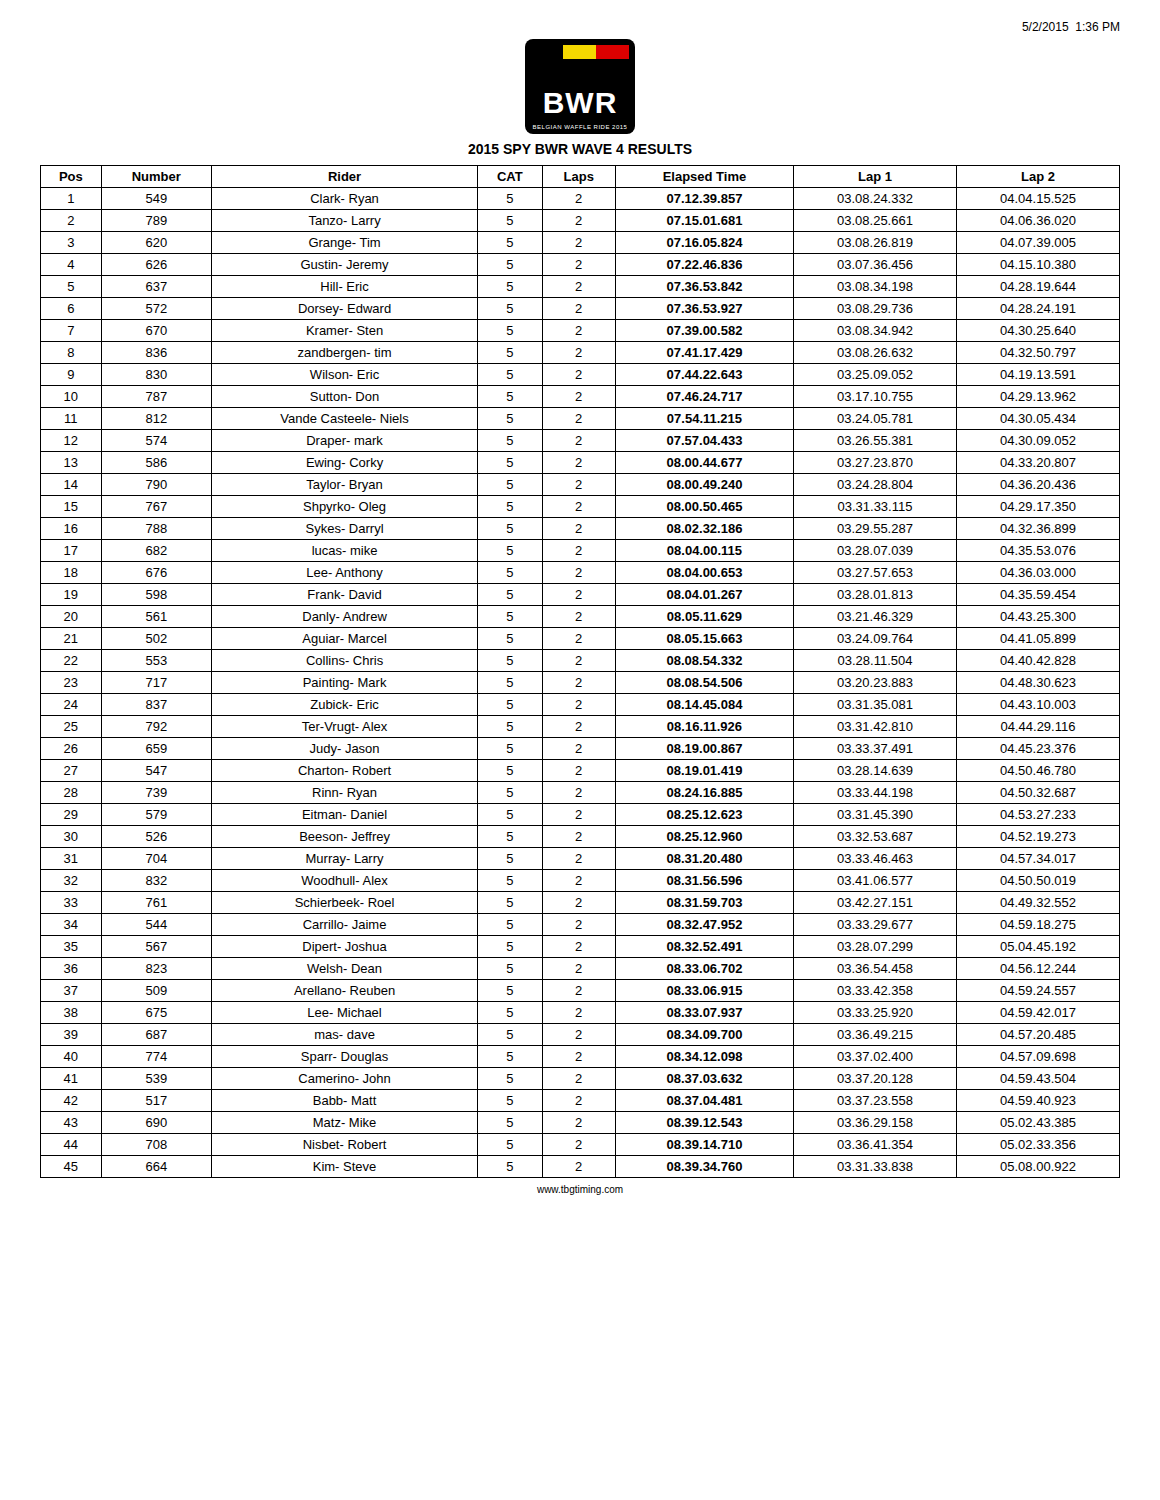5/2/2015 1:36 PM
BWR
BELGIAN WAFFLE RIDE 2015
2015 SPY BWR WAVE 4 RESULTS
| Pos | Number | Rider | CAT | Laps | Elapsed Time | Lap 1 | Lap 2 |
| --- | --- | --- | --- | --- | --- | --- | --- |
| 1 | 549 | Clark- Ryan | 5 | 2 | 07.12.39.857 | 03.08.24.332 | 04.04.15.525 |
| 2 | 789 | Tanzo- Larry | 5 | 2 | 07.15.01.681 | 03.08.25.661 | 04.06.36.020 |
| 3 | 620 | Grange- Tim | 5 | 2 | 07.16.05.824 | 03.08.26.819 | 04.07.39.005 |
| 4 | 626 | Gustin- Jeremy | 5 | 2 | 07.22.46.836 | 03.07.36.456 | 04.15.10.380 |
| 5 | 637 | Hill- Eric | 5 | 2 | 07.36.53.842 | 03.08.34.198 | 04.28.19.644 |
| 6 | 572 | Dorsey- Edward | 5 | 2 | 07.36.53.927 | 03.08.29.736 | 04.28.24.191 |
| 7 | 670 | Kramer- Sten | 5 | 2 | 07.39.00.582 | 03.08.34.942 | 04.30.25.640 |
| 8 | 836 | zandbergen- tim | 5 | 2 | 07.41.17.429 | 03.08.26.632 | 04.32.50.797 |
| 9 | 830 | Wilson- Eric | 5 | 2 | 07.44.22.643 | 03.25.09.052 | 04.19.13.591 |
| 10 | 787 | Sutton- Don | 5 | 2 | 07.46.24.717 | 03.17.10.755 | 04.29.13.962 |
| 11 | 812 | Vande Casteele- Niels | 5 | 2 | 07.54.11.215 | 03.24.05.781 | 04.30.05.434 |
| 12 | 574 | Draper- mark | 5 | 2 | 07.57.04.433 | 03.26.55.381 | 04.30.09.052 |
| 13 | 586 | Ewing- Corky | 5 | 2 | 08.00.44.677 | 03.27.23.870 | 04.33.20.807 |
| 14 | 790 | Taylor- Bryan | 5 | 2 | 08.00.49.240 | 03.24.28.804 | 04.36.20.436 |
| 15 | 767 | Shpyrko- Oleg | 5 | 2 | 08.00.50.465 | 03.31.33.115 | 04.29.17.350 |
| 16 | 788 | Sykes- Darryl | 5 | 2 | 08.02.32.186 | 03.29.55.287 | 04.32.36.899 |
| 17 | 682 | lucas- mike | 5 | 2 | 08.04.00.115 | 03.28.07.039 | 04.35.53.076 |
| 18 | 676 | Lee- Anthony | 5 | 2 | 08.04.00.653 | 03.27.57.653 | 04.36.03.000 |
| 19 | 598 | Frank- David | 5 | 2 | 08.04.01.267 | 03.28.01.813 | 04.35.59.454 |
| 20 | 561 | Danly- Andrew | 5 | 2 | 08.05.11.629 | 03.21.46.329 | 04.43.25.300 |
| 21 | 502 | Aguiar- Marcel | 5 | 2 | 08.05.15.663 | 03.24.09.764 | 04.41.05.899 |
| 22 | 553 | Collins- Chris | 5 | 2 | 08.08.54.332 | 03.28.11.504 | 04.40.42.828 |
| 23 | 717 | Painting- Mark | 5 | 2 | 08.08.54.506 | 03.20.23.883 | 04.48.30.623 |
| 24 | 837 | Zubick- Eric | 5 | 2 | 08.14.45.084 | 03.31.35.081 | 04.43.10.003 |
| 25 | 792 | Ter-Vrugt- Alex | 5 | 2 | 08.16.11.926 | 03.31.42.810 | 04.44.29.116 |
| 26 | 659 | Judy- Jason | 5 | 2 | 08.19.00.867 | 03.33.37.491 | 04.45.23.376 |
| 27 | 547 | Charton- Robert | 5 | 2 | 08.19.01.419 | 03.28.14.639 | 04.50.46.780 |
| 28 | 739 | Rinn- Ryan | 5 | 2 | 08.24.16.885 | 03.33.44.198 | 04.50.32.687 |
| 29 | 579 | Eitman- Daniel | 5 | 2 | 08.25.12.623 | 03.31.45.390 | 04.53.27.233 |
| 30 | 526 | Beeson- Jeffrey | 5 | 2 | 08.25.12.960 | 03.32.53.687 | 04.52.19.273 |
| 31 | 704 | Murray- Larry | 5 | 2 | 08.31.20.480 | 03.33.46.463 | 04.57.34.017 |
| 32 | 832 | Woodhull- Alex | 5 | 2 | 08.31.56.596 | 03.41.06.577 | 04.50.50.019 |
| 33 | 761 | Schierbeek- Roel | 5 | 2 | 08.31.59.703 | 03.42.27.151 | 04.49.32.552 |
| 34 | 544 | Carrillo- Jaime | 5 | 2 | 08.32.47.952 | 03.33.29.677 | 04.59.18.275 |
| 35 | 567 | Dipert- Joshua | 5 | 2 | 08.32.52.491 | 03.28.07.299 | 05.04.45.192 |
| 36 | 823 | Welsh- Dean | 5 | 2 | 08.33.06.702 | 03.36.54.458 | 04.56.12.244 |
| 37 | 509 | Arellano- Reuben | 5 | 2 | 08.33.06.915 | 03.33.42.358 | 04.59.24.557 |
| 38 | 675 | Lee- Michael | 5 | 2 | 08.33.07.937 | 03.33.25.920 | 04.59.42.017 |
| 39 | 687 | mas- dave | 5 | 2 | 08.34.09.700 | 03.36.49.215 | 04.57.20.485 |
| 40 | 774 | Sparr- Douglas | 5 | 2 | 08.34.12.098 | 03.37.02.400 | 04.57.09.698 |
| 41 | 539 | Camerino- John | 5 | 2 | 08.37.03.632 | 03.37.20.128 | 04.59.43.504 |
| 42 | 517 | Babb- Matt | 5 | 2 | 08.37.04.481 | 03.37.23.558 | 04.59.40.923 |
| 43 | 690 | Matz- Mike | 5 | 2 | 08.39.12.543 | 03.36.29.158 | 05.02.43.385 |
| 44 | 708 | Nisbet- Robert | 5 | 2 | 08.39.14.710 | 03.36.41.354 | 05.02.33.356 |
| 45 | 664 | Kim- Steve | 5 | 2 | 08.39.34.760 | 03.31.33.838 | 05.08.00.922 |
www.tbgtiming.com